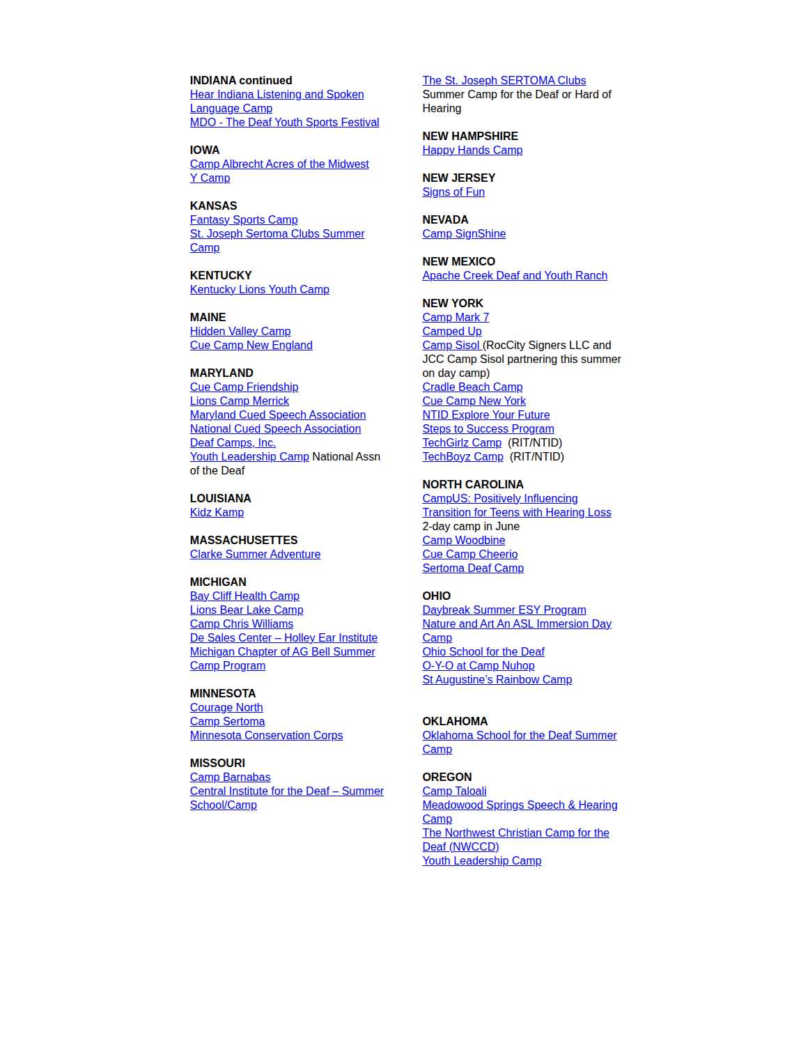INDIANA continued
Hear Indiana Listening and Spoken Language Camp
MDO - The Deaf Youth Sports Festival
IOWA
Camp Albrecht Acres of the Midwest
Y Camp
KANSAS
Fantasy Sports Camp
St. Joseph Sertoma Clubs Summer Camp
KENTUCKY
Kentucky Lions Youth Camp
MAINE
Hidden Valley Camp
Cue Camp New England
MARYLAND
Cue Camp Friendship
Lions Camp Merrick
Maryland Cued Speech Association
National Cued Speech Association
Deaf Camps, Inc.
Youth Leadership Camp National Assn of the Deaf
LOUISIANA
Kidz Kamp
MASSACHUSETTES
Clarke Summer Adventure
MICHIGAN
Bay Cliff Health Camp
Lions Bear Lake Camp
Camp Chris Williams
De Sales Center – Holley Ear Institute
Michigan Chapter of AG Bell Summer Camp Program
MINNESOTA
Courage North
Camp Sertoma
Minnesota Conservation Corps
MISSOURI
Camp Barnabas
Central Institute for the Deaf – Summer School/Camp
The St. Joseph SERTOMA Clubs Summer Camp for the Deaf or Hard of Hearing
NEW HAMPSHIRE
Happy Hands Camp
NEW JERSEY
Signs of Fun
NEVADA
Camp SignShine
NEW MEXICO
Apache Creek Deaf and Youth Ranch
NEW YORK
Camp Mark 7
Camped Up
Camp Sisol (RocCity Signers LLC and JCC Camp Sisol partnering this summer on day camp)
Cradle Beach Camp
Cue Camp New York
NTID Explore Your Future
Steps to Success Program
TechGirlz Camp (RIT/NTID)
TechBoyz Camp (RIT/NTID)
NORTH CAROLINA
CampUS: Positively Influencing Transition for Teens with Hearing Loss 2-day camp in June
Camp Woodbine
Cue Camp Cheerio
Sertoma Deaf Camp
OHIO
Daybreak Summer ESY Program
Nature and Art An ASL Immersion Day Camp
Ohio School for the Deaf
O-Y-O at Camp Nuhop
St Augustine’s Rainbow Camp
OKLAHOMA
Oklahoma School for the Deaf Summer Camp
OREGON
Camp Taloali
Meadowood Springs Speech & Hearing Camp
The Northwest Christian Camp for the Deaf (NWCCD)
Youth Leadership Camp